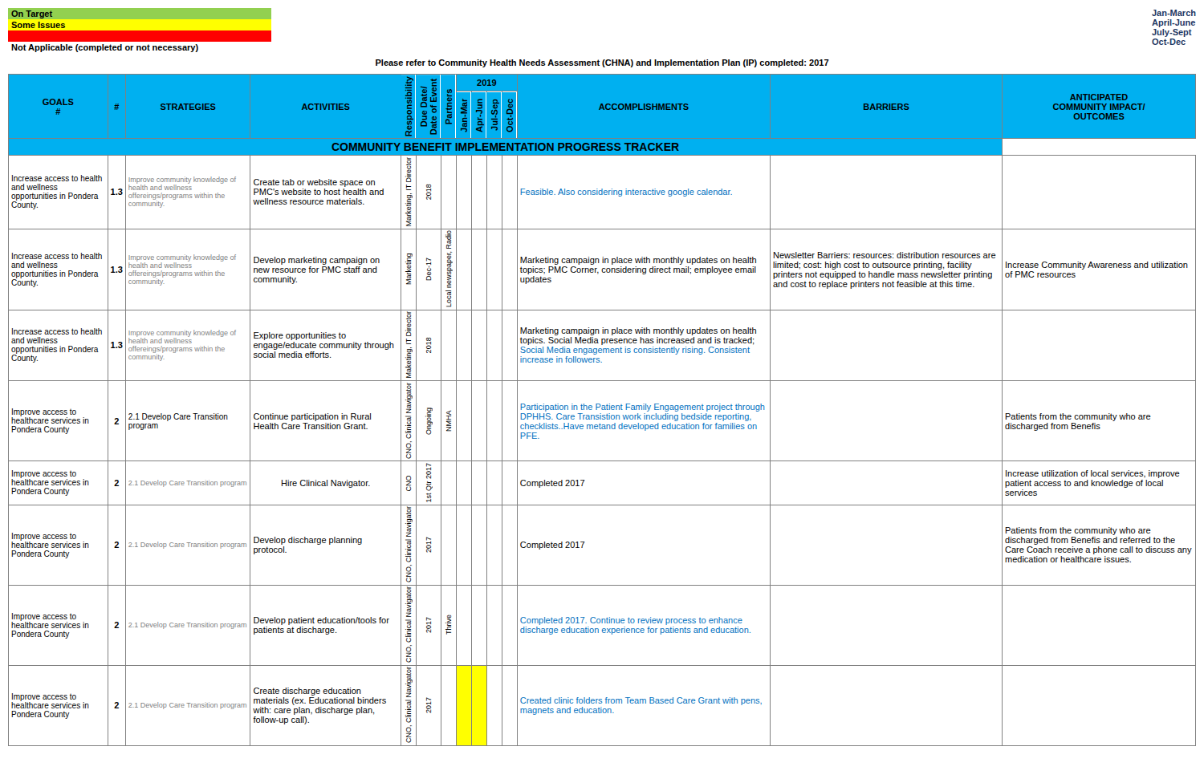Jan-March
April-June
July-Sept
Oct-Dec
On Target
Some Issues
No Progress (see Barriers)
Not Applicable (completed or not necessary)
Please refer to Community Health Needs Assessment (CHNA) and Implementation Plan (IP) completed: 2017
| COMMUNITY BENEFIT IMPLEMENTATION PROGRESS TRACKER |
| GOALS # | # | STRATEGIES | ACTIVITIES | Responsibility | Due Date/ Date of Event | Partners | 2019 | ACCOMPLISHMENTS | BARRIERS | ANTICIPATED COMMUNITY IMPACT/ OUTCOMES |
| Jan-Mar | Apr-Jun | Jul-Sep | Oct-Dec |
| Increase access to health and wellness opportunities in Pondera County. | 1.3 | Improve community knowledge of health and wellness offereings/programs within the community. | Create tab or website space on PMC's website to host health and wellness resource materials. | Marketing, IT Director | 2018 | | | | | | Feasible. Also considering interactive google calendar. | | |
| Increase access to health and wellness opportunities in Pondera County. | 1.3 | Improve community knowledge of health and wellness offereings/programs within the community. | Develop marketing campaign on new resource for PMC staff and community. | Marketing | Dec-17 | Local newspaper, Radio | | | | | Marketing campaign in place with monthly updates on health topics; PMC Corner, considering direct mail; employee email updates | Newsletter Barriers: resources: distribution resources are limited; cost: high cost to outsource printing, facility printers not equipped to handle mass newsletter printing and cost to replace printers not feasible at this time. | Increase Community Awareness and utilization of PMC resources |
| Increase access to health and wellness opportunities in Pondera County. | 1.3 | Improve community knowledge of health and wellness offereings/programs within the community. | Explore opportunities to engage/educate community through social media efforts. | Maketing, IT Director | 2018 | | | | | | Marketing campaign in place with monthly updates on health topics. Social Media presence has increased and is tracked; Social Media engagement is consistently rising. Consistent increase in followers. | | |
| Improve access to healthcare services in Pondera County | 2 | 2.1 Develop Care Transition program | Continue participation in Rural Health Care Transition Grant. | CNO, Clinical Navigator | Ongoing | NMHA | | | | | Participation in the Patient Family Engagement project through DPHHS. Care Transistion work including bedside reporting, checklists..Have metand developed education for families on PFE. | | Patients from the community who are discharged from Benefis |
| Improve access to healthcare services in Pondera County | 2 | 2.1 Develop Care Transition program | Hire Clinical Navigator. | CNO | 1st Qtr 2017 | | | | | | Completed 2017 | | Increase utilization of local services, improve patient access to and knowledge of local services |
| Improve access to healthcare services in Pondera County | 2 | 2.1 Develop Care Transition program | Develop discharge planning protocol. | CNO, Clinical Navigator | 2017 | | | | | | Completed 2017 | | Patients from the community who are discharged from Benefis and referred to the Care Coach receive a phone call to discuss any medication or healthcare issues. |
| Improve access to healthcare services in Pondera County | 2 | 2.1 Develop Care Transition program | Develop patient education/tools for patients at discharge. | CNO, Clinical Navigator | 2017 | Thrive | | | | | Completed 2017. Continue to review process to enhance discharge education experience for patients and education. | | |
| Improve access to healthcare services in Pondera County | 2 | 2.1 Develop Care Transition program | Create discharge education materials (ex. Educational binders with: care plan, discharge plan, follow-up call). | CNO, Clinical Navigator | 2017 | | | | | | Created clinic folders from Team Based Care Grant with pens, magnets and education. | | |